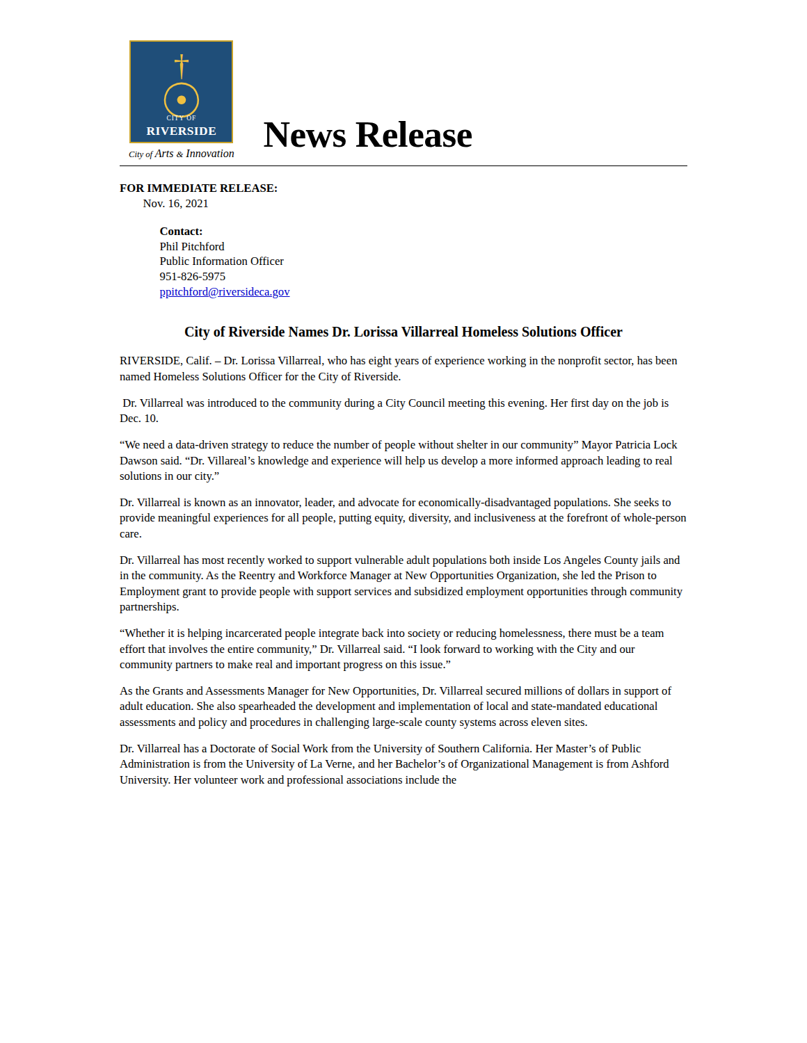† ☉
CITY OFRIVERSIDE
City of Arts & Innovation
News Release
FOR IMMEDIATE RELEASE:
Nov. 16, 2021
Contact:
Phil Pitchford
Public Information Officer
951-826-5975
ppitchford@riversideca.gov
City of Riverside Names Dr. Lorissa Villarreal Homeless Solutions Officer
RIVERSIDE, Calif. – Dr. Lorissa Villarreal, who has eight years of experience working in the nonprofit sector, has been named Homeless Solutions Officer for the City of Riverside.
Dr. Villarreal was introduced to the community during a City Council meeting this evening. Her first day on the job is Dec. 10.
“We need a data-driven strategy to reduce the number of people without shelter in our community” Mayor Patricia Lock Dawson said. “Dr. Villareal’s knowledge and experience will help us develop a more informed approach leading to real solutions in our city.”
Dr. Villarreal is known as an innovator, leader, and advocate for economically-disadvantaged populations. She seeks to provide meaningful experiences for all people, putting equity, diversity, and inclusiveness at the forefront of whole-person care.
Dr. Villarreal has most recently worked to support vulnerable adult populations both inside Los Angeles County jails and in the community. As the Reentry and Workforce Manager at New Opportunities Organization, she led the Prison to Employment grant to provide people with support services and subsidized employment opportunities through community partnerships.
“Whether it is helping incarcerated people integrate back into society or reducing homelessness, there must be a team effort that involves the entire community,” Dr. Villarreal said. “I look forward to working with the City and our community partners to make real and important progress on this issue.”
As the Grants and Assessments Manager for New Opportunities, Dr. Villarreal secured millions of dollars in support of adult education. She also spearheaded the development and implementation of local and state-mandated educational assessments and policy and procedures in challenging large-scale county systems across eleven sites.
Dr. Villarreal has a Doctorate of Social Work from the University of Southern California. Her Master’s of Public Administration is from the University of La Verne, and her Bachelor’s of Organizational Management is from Ashford University. Her volunteer work and professional associations include the